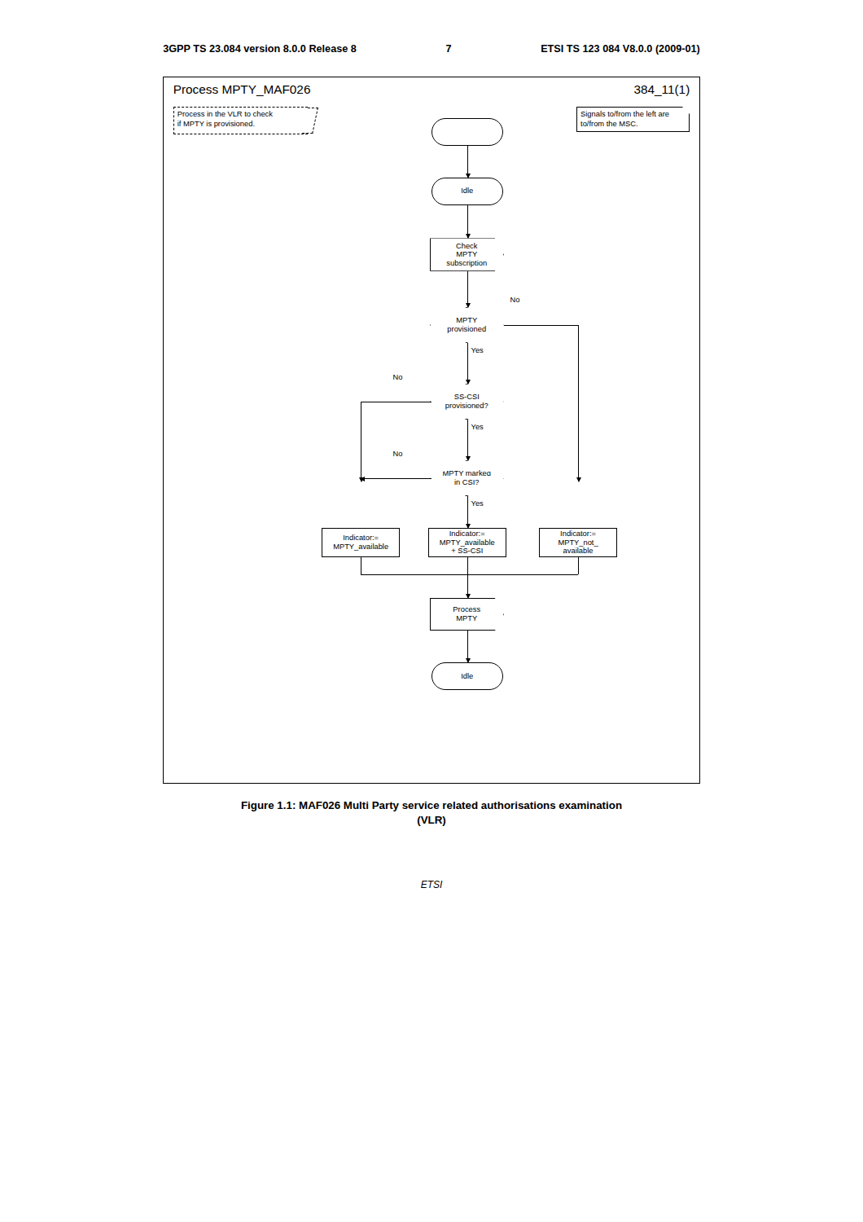3GPP TS 23.084 version 8.0.0 Release 8
7
ETSI TS 123 084 V8.0.0 (2009-01)
Process MPTY_MAF026
384_11(1)
Process in the VLR to check
if MPTY is provisioned.
Signals to/from the left are
to/from the MSC.
Idle
Check
MPTY
subscription
MPTY
provisioned
No
Yes
SS-CSI
provisioned?
No
Yes
MPTY marked
in CSI?
No
Yes
Indicator:=
MPTY_available
Indicator:=
MPTY_available
+ SS-CSI
Indicator:=
MPTY_not_
available
Process
MPTY
Idle
Figure 1.1: MAF026 Multi Party service related authorisations examination
(VLR)
ETSI